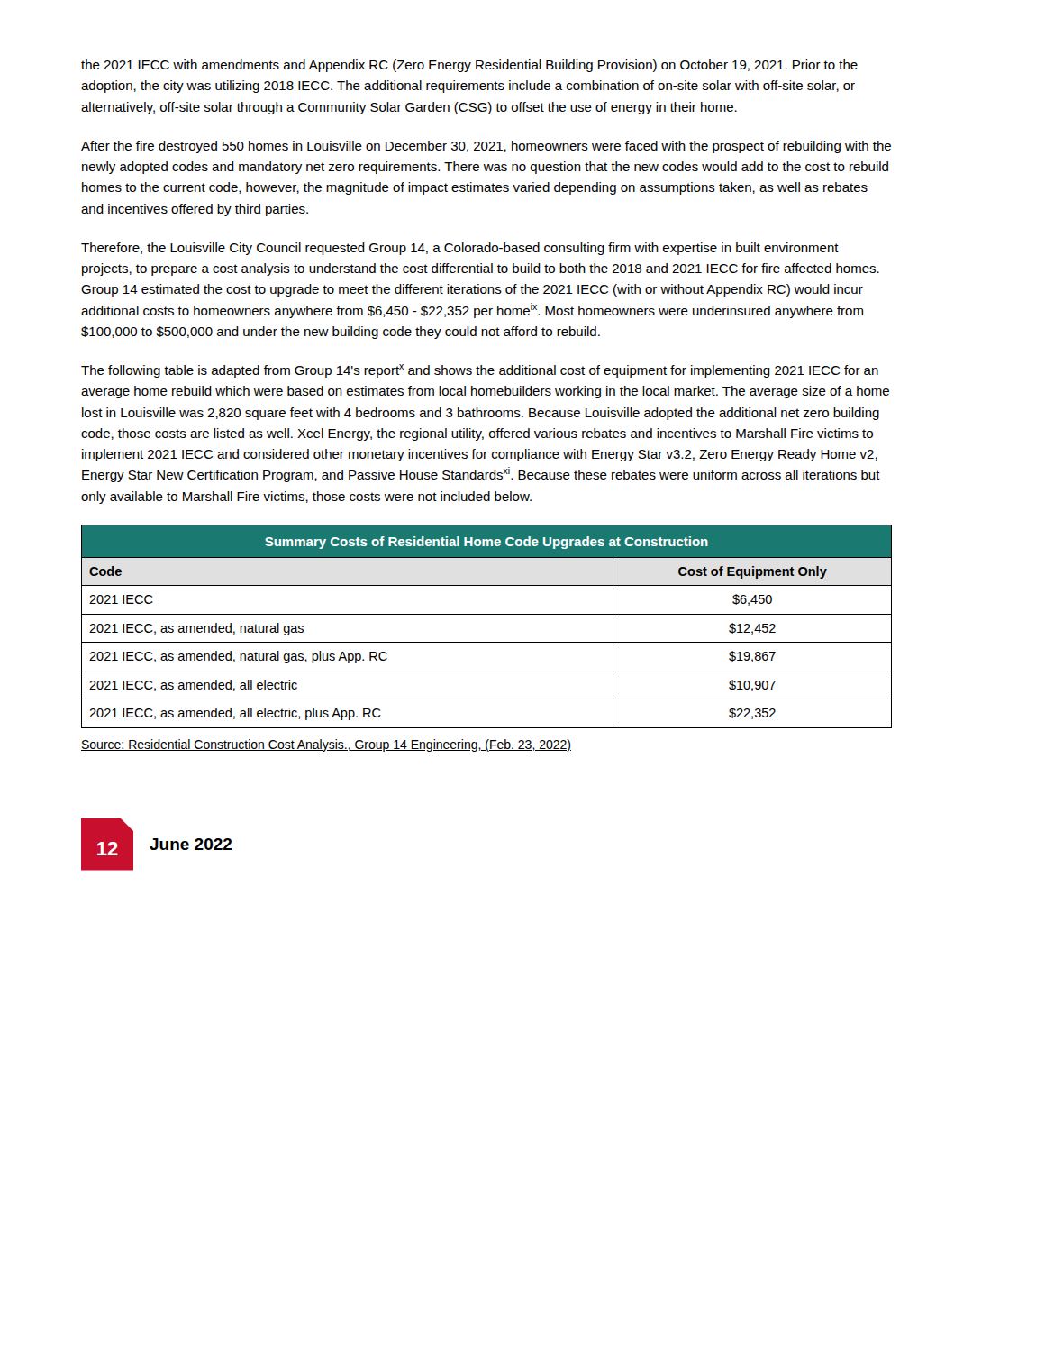the 2021 IECC with amendments and Appendix RC (Zero Energy Residential Building Provision) on October 19, 2021. Prior to the adoption, the city was utilizing 2018 IECC. The additional requirements include a combination of on-site solar with off-site solar, or alternatively, off-site solar through a Community Solar Garden (CSG) to offset the use of energy in their home.
After the fire destroyed 550 homes in Louisville on December 30, 2021, homeowners were faced with the prospect of rebuilding with the newly adopted codes and mandatory net zero requirements. There was no question that the new codes would add to the cost to rebuild homes to the current code, however, the magnitude of impact estimates varied depending on assumptions taken, as well as rebates and incentives offered by third parties.
Therefore, the Louisville City Council requested Group 14, a Colorado-based consulting firm with expertise in built environment projects, to prepare a cost analysis to understand the cost differential to build to both the 2018 and 2021 IECC for fire affected homes. Group 14 estimated the cost to upgrade to meet the different iterations of the 2021 IECC (with or without Appendix RC) would incur additional costs to homeowners anywhere from $6,450 - $22,352 per homeix. Most homeowners were underinsured anywhere from $100,000 to $500,000 and under the new building code they could not afford to rebuild.
The following table is adapted from Group 14's reportx and shows the additional cost of equipment for implementing 2021 IECC for an average home rebuild which were based on estimates from local homebuilders working in the local market. The average size of a home lost in Louisville was 2,820 square feet with 4 bedrooms and 3 bathrooms. Because Louisville adopted the additional net zero building code, those costs are listed as well. Xcel Energy, the regional utility, offered various rebates and incentives to Marshall Fire victims to implement 2021 IECC and considered other monetary incentives for compliance with Energy Star v3.2, Zero Energy Ready Home v2, Energy Star New Certification Program, and Passive House Standardsxi. Because these rebates were uniform across all iterations but only available to Marshall Fire victims, those costs were not included below.
Summary Costs of Residential Home Code Upgrades at Construction
| Code | Cost of Equipment Only |
| --- | --- |
| 2021 IECC | $6,450 |
| 2021 IECC, as amended, natural gas | $12,452 |
| 2021 IECC, as amended, natural gas, plus App. RC | $19,867 |
| 2021 IECC, as amended, all electric | $10,907 |
| 2021 IECC, as amended, all electric, plus App. RC | $22,352 |
Source: Residential Construction Cost Analysis., Group 14 Engineering, (Feb. 23, 2022)
12
June 2022